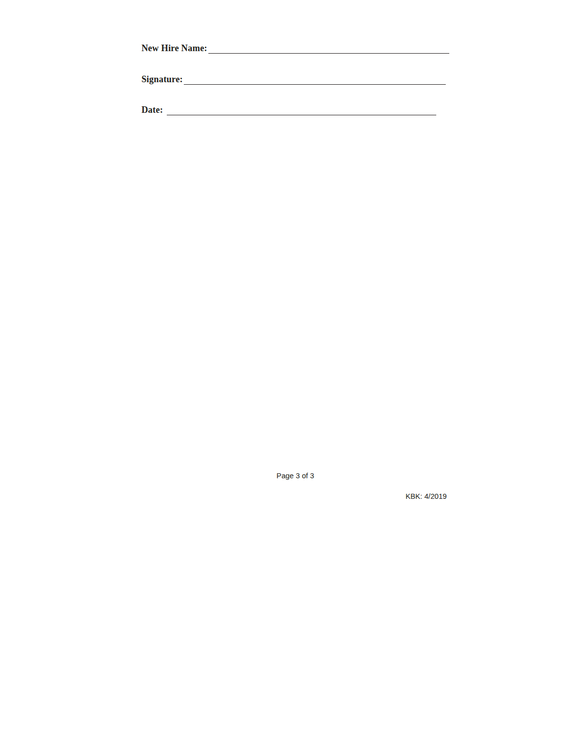New Hire Name:
Signature:
Date:
Page 3 of 3
KBK: 4/2019